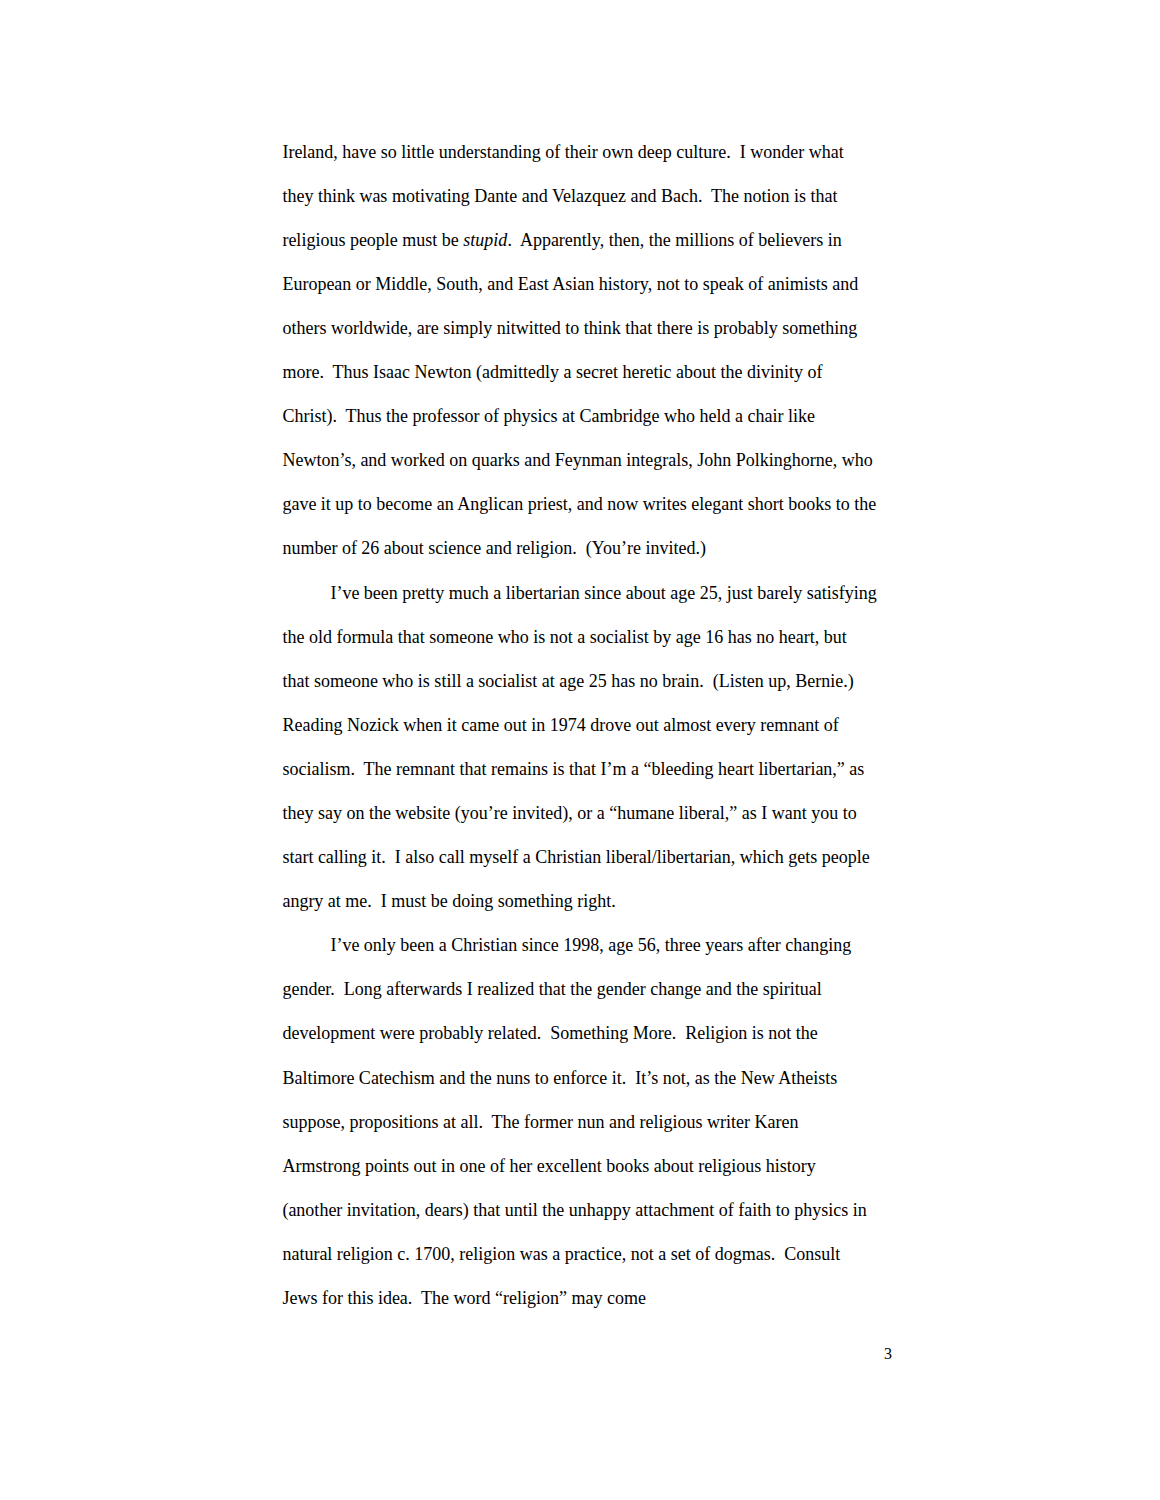Ireland, have so little understanding of their own deep culture. I wonder what they think was motivating Dante and Velazquez and Bach. The notion is that religious people must be stupid. Apparently, then, the millions of believers in European or Middle, South, and East Asian history, not to speak of animists and others worldwide, are simply nitwitted to think that there is probably something more. Thus Isaac Newton (admittedly a secret heretic about the divinity of Christ). Thus the professor of physics at Cambridge who held a chair like Newton’s, and worked on quarks and Feynman integrals, John Polkinghorne, who gave it up to become an Anglican priest, and now writes elegant short books to the number of 26 about science and religion. (You’re invited.)
I’ve been pretty much a libertarian since about age 25, just barely satisfying the old formula that someone who is not a socialist by age 16 has no heart, but that someone who is still a socialist at age 25 has no brain. (Listen up, Bernie.) Reading Nozick when it came out in 1974 drove out almost every remnant of socialism. The remnant that remains is that I’m a “bleeding heart libertarian,” as they say on the website (you’re invited), or a “humane liberal,” as I want you to start calling it. I also call myself a Christian liberal/libertarian, which gets people angry at me. I must be doing something right.
I’ve only been a Christian since 1998, age 56, three years after changing gender. Long afterwards I realized that the gender change and the spiritual development were probably related. Something More. Religion is not the Baltimore Catechism and the nuns to enforce it. It’s not, as the New Atheists suppose, propositions at all. The former nun and religious writer Karen Armstrong points out in one of her excellent books about religious history (another invitation, dears) that until the unhappy attachment of faith to physics in natural religion c. 1700, religion was a practice, not a set of dogmas. Consult Jews for this idea. The word “religion” may come
3